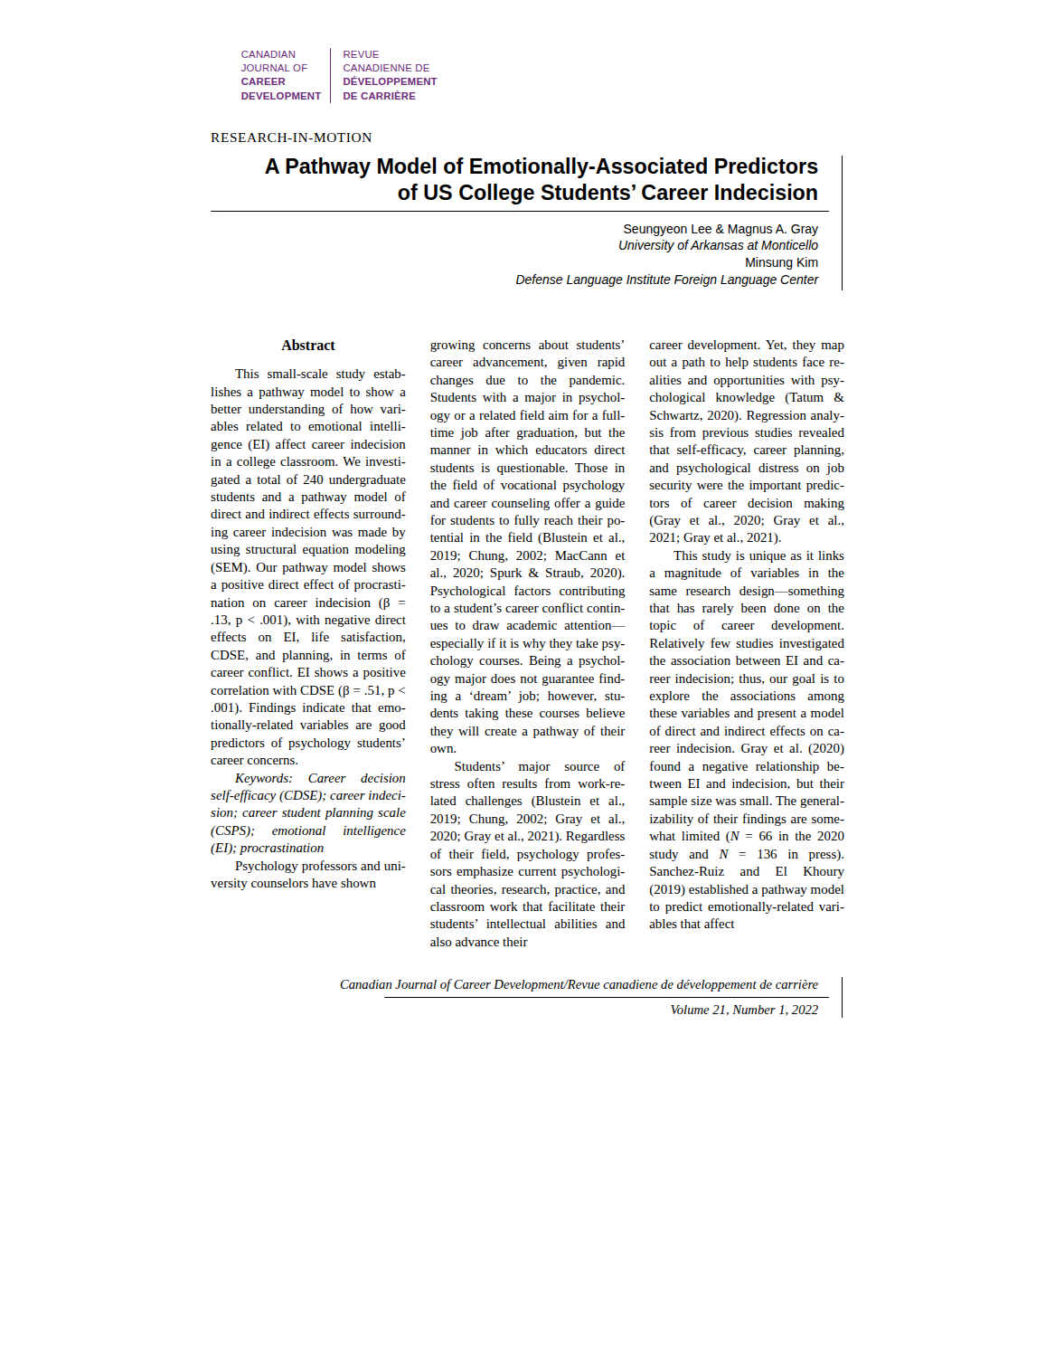Canadian
Journal of
Career
Development
Revue
Canadienne de
Développement
de Carrière
RESEARCH-IN-MOTION
A Pathway Model of Emotionally-Associated Predictors
of US College Students’ Career Indecision
Seungyeon Lee & Magnus A. Gray
University of Arkansas at Monticello
Minsung Kim
Defense Language Institute Foreign Language Center
Abstract
This small-scale study establishes a pathway model to show a better understanding of how variables related to emotional intelligence (EI) affect career indecision in a college classroom. We investigated a total of 240 undergraduate students and a pathway model of direct and indirect effects surrounding career indecision was made by using structural equation modeling (SEM). Our pathway model shows a positive direct effect of procrastination on career indecision (β = .13, p < .001), with negative direct effects on EI, life satisfaction, CDSE, and planning, in terms of career conflict. EI shows a positive correlation with CDSE (β = .51, p < .001). Findings indicate that emotionally-related variables are good predictors of psychology students’ career concerns.
Keywords: Career decision self-efficacy (CDSE); career indecision; career student planning scale (CSPS); emotional intelligence (EI); procrastination
Psychology professors and university counselors have shown
growing concerns about students’ career advancement, given rapid changes due to the pandemic. Students with a major in psychology or a related field aim for a full-time job after graduation, but the manner in which educators direct students is questionable. Those in the field of vocational psychology and career counseling offer a guide for students to fully reach their potential in the field (Blustein et al., 2019; Chung, 2002; MacCann et al., 2020; Spurk & Straub, 2020). Psychological factors contributing to a student’s career conflict continues to draw academic attention—especially if it is why they take psychology courses. Being a psychology major does not guarantee finding a ‘dream’ job; however, students taking these courses believe they will create a pathway of their own.
Students’ major source of stress often results from work-related challenges (Blustein et al., 2019; Chung, 2002; Gray et al., 2020; Gray et al., 2021). Regardless of their field, psychology professors emphasize current psychological theories, research, practice, and classroom work that facilitate their students’ intellectual abilities and also advance their
career development. Yet, they map out a path to help students face realities and opportunities with psychological knowledge (Tatum & Schwartz, 2020). Regression analysis from previous studies revealed that self-efficacy, career planning, and psychological distress on job security were the important predictors of career decision making (Gray et al., 2020; Gray et al., 2021; Gray et al., 2021).
This study is unique as it links a magnitude of variables in the same research design—something that has rarely been done on the topic of career development. Relatively few studies investigated the association between EI and career indecision; thus, our goal is to explore the associations among these variables and present a model of direct and indirect effects on career indecision. Gray et al. (2020) found a negative relationship between EI and indecision, but their sample size was small. The generalizability of their findings are somewhat limited (N = 66 in the 2020 study and N = 136 in press). Sanchez-Ruiz and El Khoury (2019) established a pathway model to predict emotionally-related variables that affect
Canadian Journal of Career Development/Revue canadiene de développement de carrière
Volume 21, Number 1, 2022